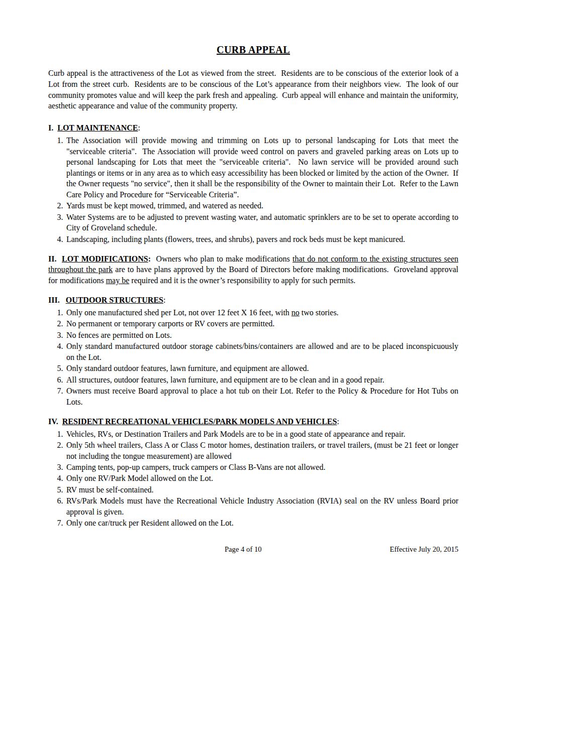CURB APPEAL
Curb appeal is the attractiveness of the Lot as viewed from the street. Residents are to be conscious of the exterior look of a Lot from the street curb. Residents are to be conscious of the Lot’s appearance from their neighbors view. The look of our community promotes value and will keep the park fresh and appealing. Curb appeal will enhance and maintain the uniformity, aesthetic appearance and value of the community property.
I. LOT MAINTENANCE:
The Association will provide mowing and trimming on Lots up to personal landscaping for Lots that meet the "serviceable criteria". The Association will provide weed control on pavers and graveled parking areas on Lots up to personal landscaping for Lots that meet the "serviceable criteria". No lawn service will be provided around such plantings or items or in any area as to which easy accessibility has been blocked or limited by the action of the Owner. If the Owner requests "no service", then it shall be the responsibility of the Owner to maintain their Lot. Refer to the Lawn Care Policy and Procedure for “Serviceable Criteria”.
Yards must be kept mowed, trimmed, and watered as needed.
Water Systems are to be adjusted to prevent wasting water, and automatic sprinklers are to be set to operate according to City of Groveland schedule.
Landscaping, including plants (flowers, trees, and shrubs), pavers and rock beds must be kept manicured.
II. LOT MODIFICATIONS: Owners who plan to make modifications that do not conform to the existing structures seen throughout the park are to have plans approved by the Board of Directors before making modifications. Groveland approval for modifications may be required and it is the owner’s responsibility to apply for such permits.
III. OUTDOOR STRUCTURES:
Only one manufactured shed per Lot, not over 12 feet X 16 feet, with no two stories.
No permanent or temporary carports or RV covers are permitted.
No fences are permitted on Lots.
Only standard manufactured outdoor storage cabinets/bins/containers are allowed and are to be placed inconspicuously on the Lot.
Only standard outdoor features, lawn furniture, and equipment are allowed.
All structures, outdoor features, lawn furniture, and equipment are to be clean and in a good repair.
Owners must receive Board approval to place a hot tub on their Lot. Refer to the Policy & Procedure for Hot Tubs on Lots.
IV. RESIDENT RECREATIONAL VEHICLES/PARK MODELS AND VEHICLES:
Vehicles, RVs, or Destination Trailers and Park Models are to be in a good state of appearance and repair.
Only 5th wheel trailers, Class A or Class C motor homes, destination trailers, or travel trailers, (must be 21 feet or longer not including the tongue measurement) are allowed
Camping tents, pop-up campers, truck campers or Class B-Vans are not allowed.
Only one RV/Park Model allowed on the Lot.
RV must be self-contained.
RVs/Park Models must have the Recreational Vehicle Industry Association (RVIA) seal on the RV unless Board prior approval is given.
Only one car/truck per Resident allowed on the Lot.
Page 4 of 10
Effective July 20, 2015